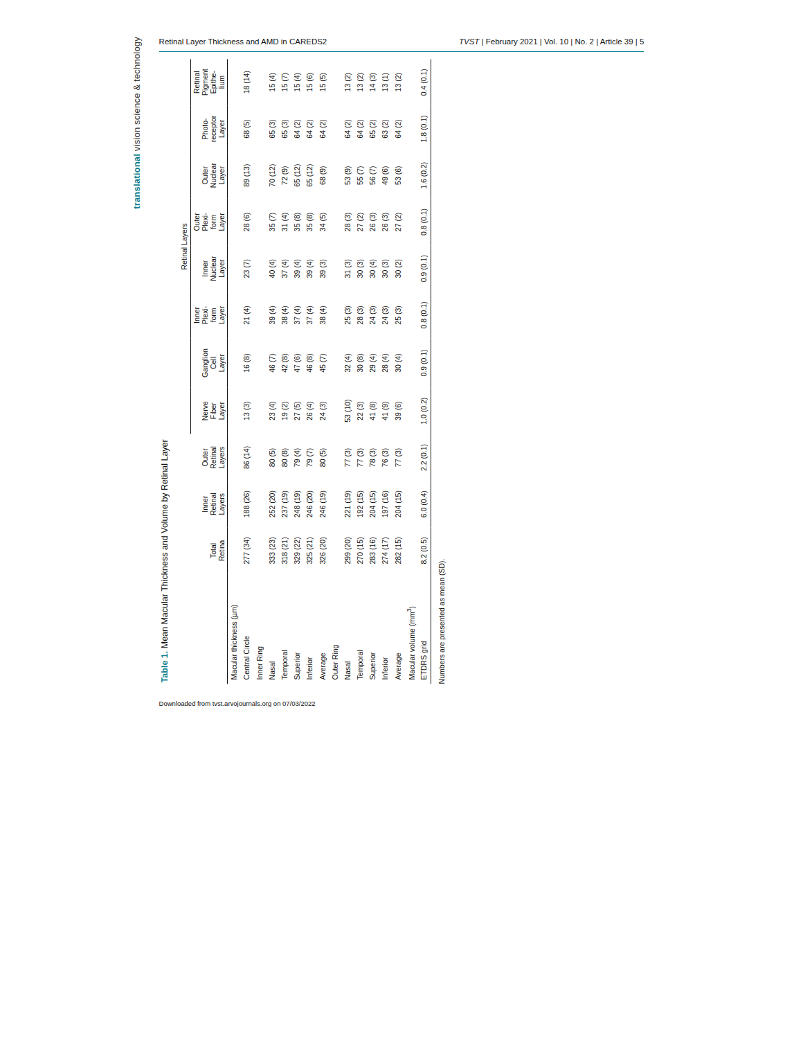translational vision science & technology
Retinal Layer Thickness and AMD in CAREDS2
TVST | February 2021 | Vol. 10 | No. 2 | Article 39 | 5
Table 1. Mean Macular Thickness and Volume by Retinal Layer
| | | | | Retinal Layers |
| --- | --- | --- | --- | --- |
| | Total Retina | Inner Retinal Layers | Outer Retinal Layers | Nerve Fiber Layer | Ganglion Cell Layer | Inner Plexi- form Layer | Inner Nuclear Layer | Outer Plexi- form Layer | Outer Nuclear Layer | Photo- receptor Layer | Retinal Pigment Epithe- lium |
| Macular thickness (µm) | | | | | | | | | | | |
| Central Circle | 277 (34) | 188 (26) | 86 (14) | 13 (3) | 16 (8) | 21 (4) | 23 (7) | 28 (6) | 89 (13) | 68 (5) | 18 (14) |
| Inner Ring | | | | | | | | | | | |
| Nasal | 333 (23) | 252 (20) | 80 (5) | 23 (4) | 46 (7) | 39 (4) | 40 (4) | 35 (7) | 70 (12) | 65 (3) | 15 (4) |
| Temporal | 318 (21) | 237 (19) | 80 (8) | 19 (2) | 42 (8) | 38 (4) | 37 (4) | 31 (4) | 72 (9) | 65 (3) | 15 (7) |
| Superior | 329 (22) | 248 (19) | 79 (4) | 27 (5) | 47 (6) | 37 (4) | 39 (4) | 35 (8) | 65 (12) | 64 (2) | 15 (4) |
| Inferior | 325 (21) | 246 (20) | 79 (7) | 26 (4) | 46 (8) | 37 (4) | 39 (4) | 35 (8) | 65 (12) | 64 (2) | 15 (6) |
| Average | 326 (20) | 246 (19) | 80 (5) | 24 (3) | 45 (7) | 38 (4) | 39 (3) | 34 (5) | 68 (9) | 64 (2) | 15 (5) |
| Outer Ring | | | | | | | | | | | |
| Nasal | 299 (20) | 221 (19) | 77 (3) | 53 (10) | 32 (4) | 25 (3) | 31 (3) | 28 (3) | 53 (9) | 64 (2) | 13 (2) |
| Temporal | 270 (15) | 192 (15) | 77 (3) | 22 (3) | 30 (8) | 28 (3) | 30 (3) | 27 (2) | 55 (7) | 64 (2) | 13 (2) |
| Superior | 283 (16) | 204 (15) | 78 (3) | 41 (8) | 29 (4) | 24 (3) | 30 (4) | 26 (3) | 56 (7) | 65 (2) | 14 (3) |
| Inferior | 274 (17) | 197 (16) | 76 (3) | 41 (9) | 28 (4) | 24 (3) | 30 (3) | 26 (3) | 49 (6) | 63 (2) | 13 (1) |
| Average | 282 (15) | 204 (15) | 77 (3) | 39 (6) | 30 (4) | 25 (3) | 30 (2) | 27 (2) | 53 (6) | 64 (2) | 13 (2) |
| Macular volume (mm 3 ) | | | | | | | | | | | |
| ETDRS grid | 8.2 (0.5) | 6.0 (0.4) | 2.2 (0.1) | 1.0 (0.2) | 0.9 (0.1) | 0.8 (0.1) | 0.9 (0.1) | 0.8 (0.1) | 1.6 (0.2) | 1.8 (0.1) | 0.4 (0.1) |
Numbers are presented as mean (SD).
Downloaded from tvst.arvojournals.org on 07/03/2022